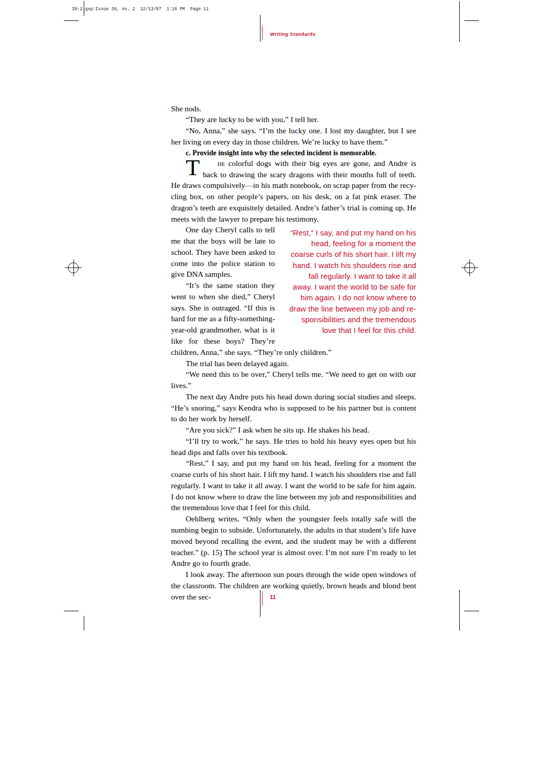39-2.qxp:Issue 39, no. 2 12/13/07 1:16 PM Page 11
Writing Standards
She nods.
“They are lucky to be with you,” I tell her.
“No, Anna,” she says. “I’m the lucky one. I lost my daughter, but I see her living on every day in those children. We’re lucky to have them.”
c. Provide insight into why the selected incident is memorable.
The colorful dogs with their big eyes are gone, and Andre is back to drawing the scary dragons with their mouths full of teeth. He draws compulsively—in his math notebook, on scrap paper from the recycling box, on other people’s papers, on his desk, on a fat pink eraser. The dragon’s teeth are exquisitely detailed. Andre’s father’s trial is coming up. He meets with the lawyer to prepare his testimony.
“Rest,” I say, and put my hand on his head, feeling for a moment the coarse curls of his short hair. I lift my hand. I watch his shoulders rise and fall regularly. I want to take it all away. I want the world to be safe for him again. I do not know where to draw the line between my job and responsibilities and the tremendous love that I feel for this child.
One day Cheryl calls to tell me that the boys will be late to school. They have been asked to come into the police station to give DNA samples.
“It’s the same station they went to when she died,” Cheryl says. She is outraged. “If this is hard for me as a fifty-something-year-old grandmother, what is it like for these boys? They’re children, Anna,” she says. “They’re only children.”
The trial has been delayed again.
“We need this to be over,” Cheryl tells me. “We need to get on with our lives.”
The next day Andre puts his head down during social studies and sleeps. “He’s snoring,” says Kendra who is supposed to be his partner but is content to do her work by herself.
“Are you sick?” I ask when he sits up. He shakes his head.
“I’ll try to work,” he says. He tries to hold his heavy eyes open but his head dips and falls over his textbook.
“Rest,” I say, and put my hand on his head, feeling for a moment the coarse curls of his short hair. I lift my hand. I watch his shoulders rise and fall regularly. I want to take it all away. I want the world to be safe for him again. I do not know where to draw the line between my job and responsibilities and the tremendous love that I feel for this child.
Oehlberg writes, “Only when the youngster feels totally safe will the numbing begin to subside. Unfortunately, the adults in that student’s life have moved beyond recalling the event, and the student may be with a different teacher.” (p. 15) The school year is almost over. I’m not sure I’m ready to let Andre go to fourth grade.
I look away. The afternoon sun pours through the wide open windows of the classroom. The children are working quietly, brown heads and blond bent over the sec-
11